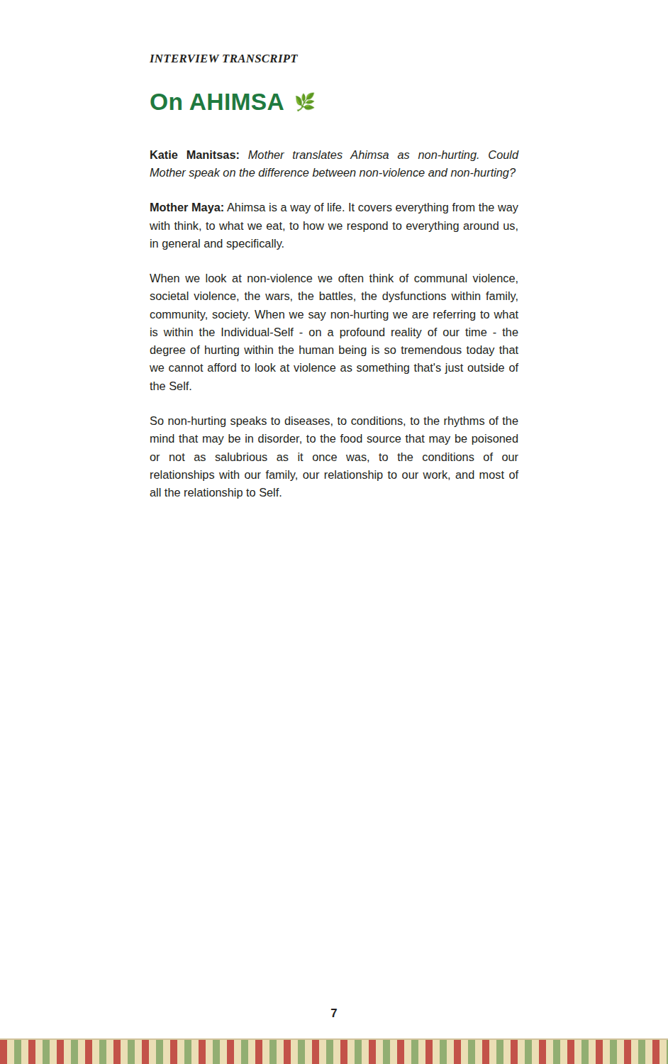INTERVIEW TRANSCRIPT
On AHIMSA 🌿
Katie Manitsas: Mother translates Ahimsa as non-hurting. Could Mother speak on the difference between non-violence and non-hurting?
Mother Maya: Ahimsa is a way of life. It covers everything from the way with think, to what we eat, to how we respond to everything around us, in general and specifically.
When we look at non-violence we often think of communal violence, societal violence, the wars, the battles, the dysfunctions within family, community, society. When we say non-hurting we are referring to what is within the Individual-Self - on a profound reality of our time - the degree of hurting within the human being is so tremendous today that we cannot afford to look at violence as something that's just outside of the Self.
So non-hurting speaks to diseases, to conditions, to the rhythms of the mind that may be in disorder, to the food source that may be poisoned or not as salubrious as it once was, to the conditions of our relationships with our family, our relationship to our work, and most of all the relationship to Self.
7